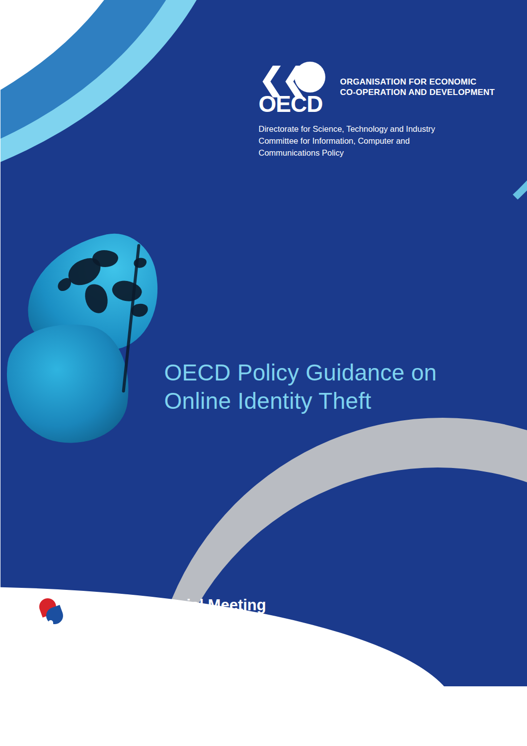❮❮ OECD
ORGANISATION FOR ECONOMIC
CO-OPERATION AND DEVELOPMENT
Directorate for Science, Technology and Industry
Committee for Information, Computer and
Communications Policy
OECD Policy Guidance on
Online Identity Theft
OECD Ministerial Meeting
on the Future of the Internet Economy
Seoul, Korea, 17-18 June 2008
Hosted by
방송통신위원회
KOREA COMMUNICATIONS COMMISSION